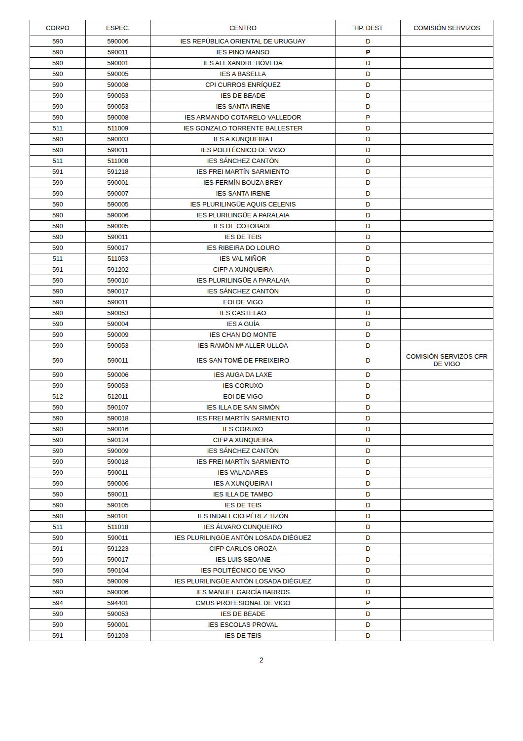| CORPO | ESPEC. | CENTRO | TIP. DEST | COMISIÓN SERVIZOS |
| --- | --- | --- | --- | --- |
| 590 | 590006 | IES REPÚBLICA ORIENTAL DE URUGUAY | D | |
| 590 | 590011 | IES PINO MANSO | P | |
| 590 | 590001 | IES ALEXANDRE BÓVEDA | D | |
| 590 | 590005 | IES A BASELLA | D | |
| 590 | 590008 | CPI CURROS ENRÍQUEZ | D | |
| 590 | 590053 | IES DE BEADE | D | |
| 590 | 590053 | IES SANTA IRENE | D | |
| 590 | 590008 | IES ARMANDO COTARELO VALLEDOR | P | |
| 511 | 511009 | IES GONZALO TORRENTE BALLESTER | D | |
| 590 | 590003 | IES A XUNQUEIRA I | D | |
| 590 | 590011 | IES POLITÉCNICO DE VIGO | D | |
| 511 | 511008 | IES SÁNCHEZ CANTÓN | D | |
| 591 | 591218 | IES FREI MARTÍN SARMIENTO | D | |
| 590 | 590001 | IES FERMÍN BOUZA BREY | D | |
| 590 | 590007 | IES SANTA IRENE | D | |
| 590 | 590005 | IES PLURILINGÜE AQUIS CELENIS | D | |
| 590 | 590006 | IES PLURILINGÜE A PARALAIA | D | |
| 590 | 590005 | IES DE COTOBADE | D | |
| 590 | 590011 | IES DE TEIS | D | |
| 590 | 590017 | IES RIBEIRA DO LOURO | D | |
| 511 | 511053 | IES VAL MIÑOR | D | |
| 591 | 591202 | CIFP A XUNQUEIRA | D | |
| 590 | 590010 | IES PLURILINGÜE A PARALAIA | D | |
| 590 | 590017 | IES SÁNCHEZ CANTÓN | D | |
| 590 | 590011 | EOI DE VIGO | D | |
| 590 | 590053 | IES CASTELAO | D | |
| 590 | 590004 | IES A GUÍA | D | |
| 590 | 590009 | IES CHAN DO MONTE | D | |
| 590 | 590053 | IES RAMÓN Mª ALLER ULLOA | D | |
| 590 | 590011 | IES SAN TOMÉ DE FREIXEIRO | D | COMISIÓN SERVIZOS CFR DE VIGO |
| 590 | 590006 | IES AUGA DA LAXE | D | |
| 590 | 590053 | IES CORUXO | D | |
| 512 | 512011 | EOI DE VIGO | D | |
| 590 | 590107 | IES ILLA DE SAN SIMÓN | D | |
| 590 | 590018 | IES FREI MARTÍN SARMIENTO | D | |
| 590 | 590016 | IES CORUXO | D | |
| 590 | 590124 | CIFP A XUNQUEIRA | D | |
| 590 | 590009 | IES SÁNCHEZ CANTÓN | D | |
| 590 | 590018 | IES FREI MARTÍN SARMIENTO | D | |
| 590 | 590011 | IES VALADARES | D | |
| 590 | 590006 | IES A XUNQUEIRA I | D | |
| 590 | 590011 | IES ILLA DE TAMBO | D | |
| 590 | 590105 | IES DE TEIS | D | |
| 590 | 590101 | IES INDALECIO PÉREZ TIZÓN | D | |
| 511 | 511018 | IES ÁLVARO CUNQUEIRO | D | |
| 590 | 590011 | IES PLURILINGÜE ANTÓN LOSADA DIÉGUEZ | D | |
| 591 | 591223 | CIFP CARLOS OROZA | D | |
| 590 | 590017 | IES LUIS SEOANE | D | |
| 590 | 590104 | IES POLITÉCNICO DE VIGO | D | |
| 590 | 590009 | IES PLURILINGÜE ANTÓN LOSADA DIÉGUEZ | D | |
| 590 | 590006 | IES MANUEL GARCÍA BARROS | D | |
| 594 | 594401 | CMUS PROFESIONAL DE VIGO | P | |
| 590 | 590053 | IES DE BEADE | D | |
| 590 | 590001 | IES ESCOLAS PROVAL | D | |
| 591 | 591203 | IES DE TEIS | D | |
2